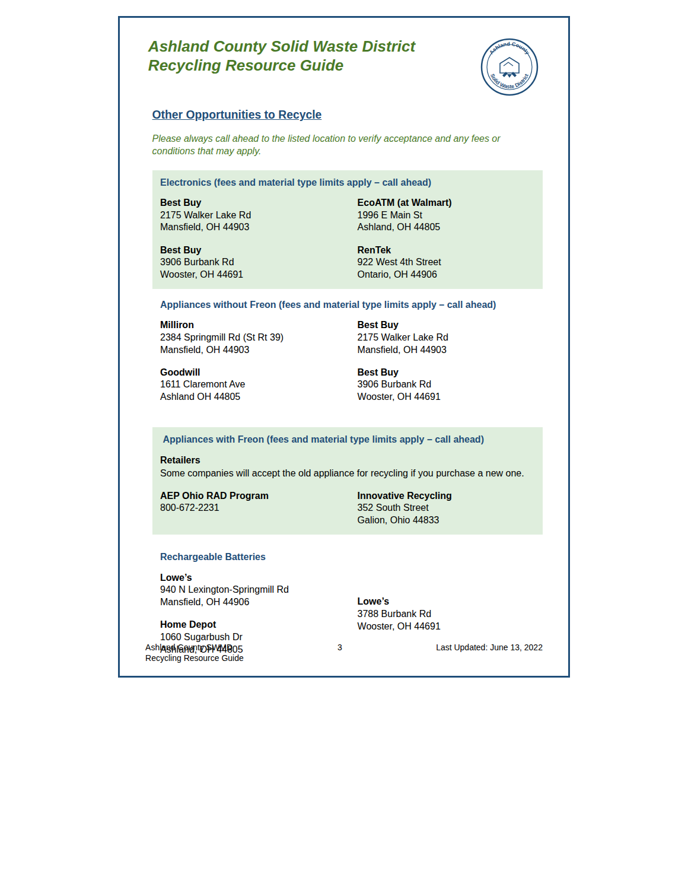Ashland County Solid Waste District
Recycling Resource Guide
Ashland County Solid Waste District
Other Opportunities to Recycle
Please always call ahead to the listed location to verify acceptance and any fees or conditions that may apply.
Electronics (fees and material type limits apply – call ahead)
Best Buy
2175 Walker Lake Rd
Mansfield, OH 44903
Best Buy
3906 Burbank Rd
Wooster, OH 44691
EcoATM (at Walmart)
1996 E Main St
Ashland, OH 44805
RenTek
922 West 4th Street
Ontario, OH 44906
Appliances without Freon (fees and material type limits apply – call ahead)
Milliron
2384 Springmill Rd (St Rt 39)
Mansfield, OH 44903
Goodwill
1611 Claremont Ave
Ashland OH 44805
Best Buy
2175 Walker Lake Rd
Mansfield, OH 44903
Best Buy
3906 Burbank Rd
Wooster, OH 44691
Appliances with Freon (fees and material type limits apply – call ahead)
Retailers Some companies will accept the old appliance for recycling if you purchase a new one.
AEP Ohio RAD Program
800-672-2231
Innovative Recycling
352 South Street
Galion, Ohio 44833
Rechargeable Batteries
Lowe’s
940 N Lexington-Springmill Rd
Mansfield, OH 44906
Home Depot
1060 Sugarbush Dr
Ashland, OH 44805
Lowe’s
3788 Burbank Rd
Wooster, OH 44691
Ashland County SWMD
Recycling Resource Guide
3
Last Updated: June 13, 2022